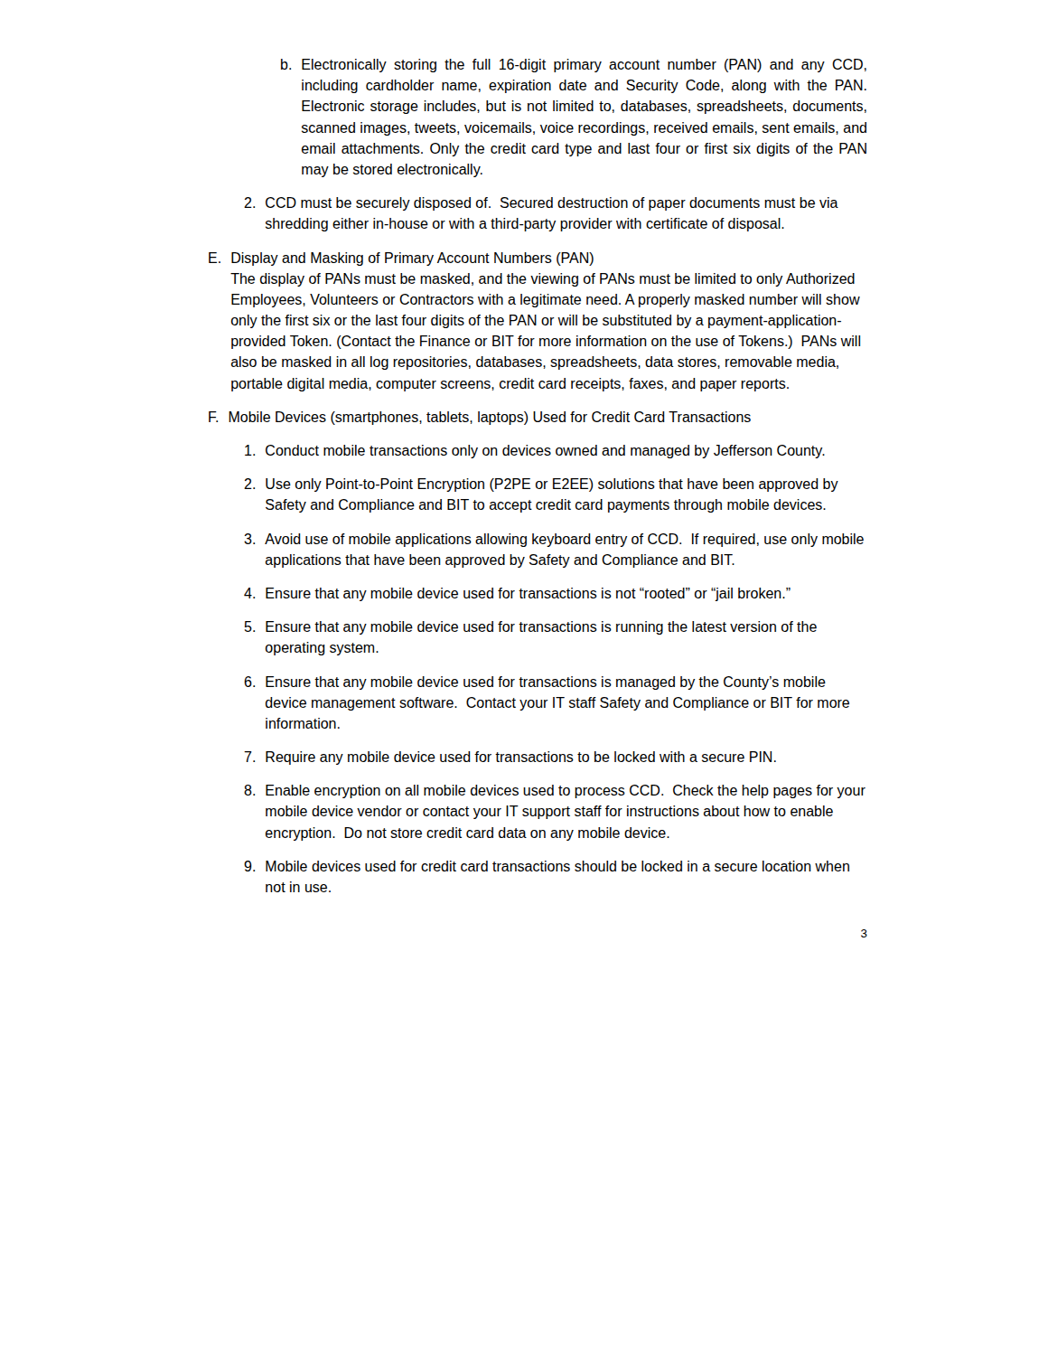b.
Electronically storing the full 16-digit primary account number (PAN) and any CCD, including cardholder name, expiration date and Security Code, along with the PAN. Electronic storage includes, but is not limited to, databases, spreadsheets, documents, scanned images, tweets, voicemails, voice recordings, received emails, sent emails, and email attachments. Only the credit card type and last four or first six digits of the PAN may be stored electronically.
2.
CCD must be securely disposed of. Secured destruction of paper documents must be via shredding either in-house or with a third-party provider with certificate of disposal.
E.
Display and Masking of Primary Account Numbers (PAN)
The display of PANs must be masked, and the viewing of PANs must be limited to only Authorized Employees, Volunteers or Contractors with a legitimate need. A properly masked number will show only the first six or the last four digits of the PAN or will be substituted by a payment-application-provided Token. (Contact the Finance or BIT for more information on the use of Tokens.) PANs will also be masked in all log repositories, databases, spreadsheets, data stores, removable media, portable digital media, computer screens, credit card receipts, faxes, and paper reports.
F.
Mobile Devices (smartphones, tablets, laptops) Used for Credit Card Transactions
1.
Conduct mobile transactions only on devices owned and managed by Jefferson County.
2.
Use only Point-to-Point Encryption (P2PE or E2EE) solutions that have been approved by Safety and Compliance and BIT to accept credit card payments through mobile devices.
3.
Avoid use of mobile applications allowing keyboard entry of CCD. If required, use only mobile applications that have been approved by Safety and Compliance and BIT.
4.
Ensure that any mobile device used for transactions is not “rooted” or “jail broken.”
5.
Ensure that any mobile device used for transactions is running the latest version of the operating system.
6.
Ensure that any mobile device used for transactions is managed by the County’s mobile device management software. Contact your IT staff Safety and Compliance or BIT for more information.
7.
Require any mobile device used for transactions to be locked with a secure PIN.
8.
Enable encryption on all mobile devices used to process CCD. Check the help pages for your mobile device vendor or contact your IT support staff for instructions about how to enable encryption. Do not store credit card data on any mobile device.
9.
Mobile devices used for credit card transactions should be locked in a secure location when not in use.
3